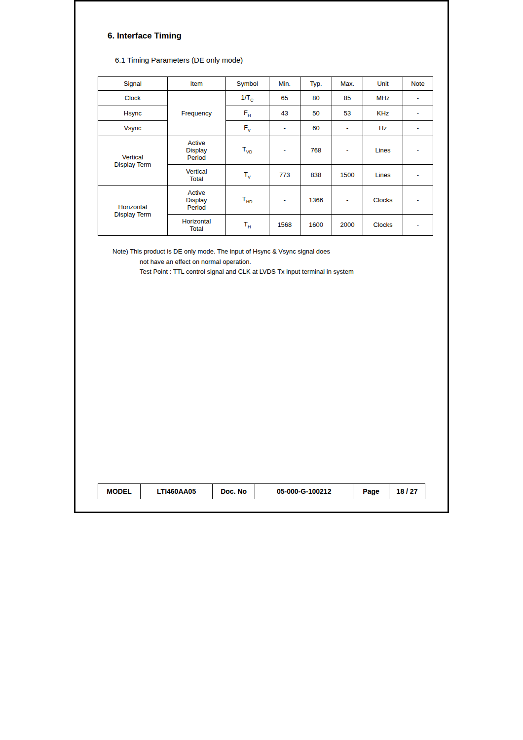6. Interface Timing
6.1 Timing Parameters (DE only mode)
| Signal | Item | Symbol | Min. | Typ. | Max. | Unit | Note |
| --- | --- | --- | --- | --- | --- | --- | --- |
| Clock | Frequency | 1/T C | 65 | 80 | 85 | MHz | - |
| Hsync | F H | 43 | 50 | 53 | KHz | - |
| Vsync | F V | - | 60 | - | Hz | - |
| Vertical Display Term | Active Display Period | T VD | - | 768 | - | Lines | - |
| Vertical Total | T V | 773 | 838 | 1500 | Lines | - |
| Horizontal Display Term | Active Display Period | T HD | - | 1366 | - | Clocks | - |
| Horizontal Total | T H | 1568 | 1600 | 2000 | Clocks | - |
Note) This product is DE only mode. The input of Hsync & Vsync signal does not have an effect on normal operation. Test Point : TTL control signal and CLK at LVDS Tx input terminal in system
| MODEL | LTI460AA05 | Doc. No | 05-000-G-100212 | Page | 18 / 27 |